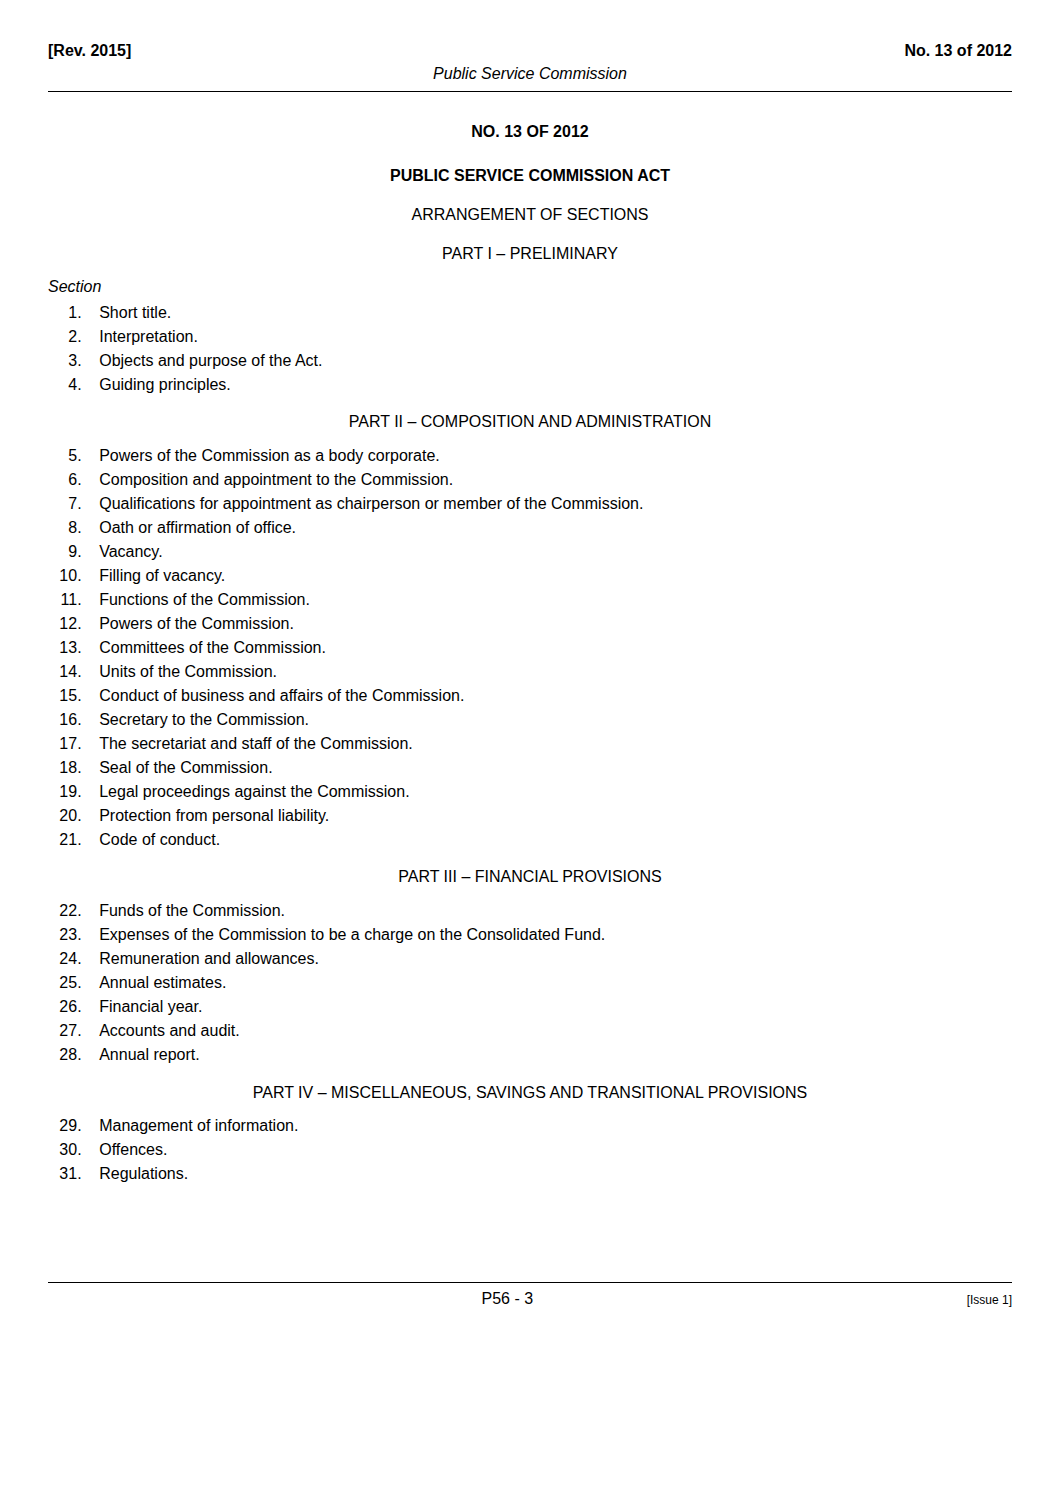[Rev. 2015] No. 13 of 2012
Public Service Commission
NO. 13 OF 2012
PUBLIC SERVICE COMMISSION ACT
ARRANGEMENT OF SECTIONS
PART I – PRELIMINARY
Section
1. Short title.
2. Interpretation.
3. Objects and purpose of the Act.
4. Guiding principles.
PART II – COMPOSITION AND ADMINISTRATION
5. Powers of the Commission as a body corporate.
6. Composition and appointment to the Commission.
7. Qualifications for appointment as chairperson or member of the Commission.
8. Oath or affirmation of office.
9. Vacancy.
10. Filling of vacancy.
11. Functions of the Commission.
12. Powers of the Commission.
13. Committees of the Commission.
14. Units of the Commission.
15. Conduct of business and affairs of the Commission.
16. Secretary to the Commission.
17. The secretariat and staff of the Commission.
18. Seal of the Commission.
19. Legal proceedings against the Commission.
20. Protection from personal liability.
21. Code of conduct.
PART III – FINANCIAL PROVISIONS
22. Funds of the Commission.
23. Expenses of the Commission to be a charge on the Consolidated Fund.
24. Remuneration and allowances.
25. Annual estimates.
26. Financial year.
27. Accounts and audit.
28. Annual report.
PART IV – MISCELLANEOUS, SAVINGS AND TRANSITIONAL PROVISIONS
29. Management of information.
30. Offences.
31. Regulations.
P56 - 3 [Issue 1]